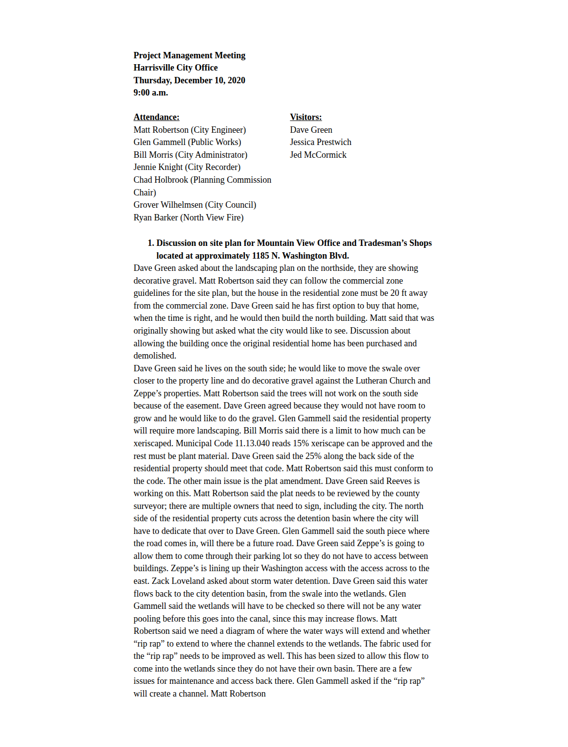Project Management Meeting
Harrisville City Office
Thursday, December 10, 2020
9:00 a.m.
| Attendance: | Visitors: |
| Matt Robertson (City Engineer) | Dave Green |
| Glen Gammell (Public Works) | Jessica Prestwich |
| Bill Morris (City Administrator) | Jed McCormick |
| Jennie Knight (City Recorder) | |
| Chad Holbrook (Planning Commission Chair) | |
| Grover Wilhelmsen (City Council) | |
| Ryan Barker (North View Fire) | |
Discussion on site plan for Mountain View Office and Tradesman’s Shops located at approximately 1185 N. Washington Blvd.
Dave Green asked about the landscaping plan on the northside, they are showing decorative gravel. Matt Robertson said they can follow the commercial zone guidelines for the site plan, but the house in the residential zone must be 20 ft away from the commercial zone. Dave Green said he has first option to buy that home, when the time is right, and he would then build the north building. Matt said that was originally showing but asked what the city would like to see. Discussion about allowing the building once the original residential home has been purchased and demolished.
Dave Green said he lives on the south side; he would like to move the swale over closer to the property line and do decorative gravel against the Lutheran Church and Zeppe’s properties. Matt Robertson said the trees will not work on the south side because of the easement. Dave Green agreed because they would not have room to grow and he would like to do the gravel. Glen Gammell said the residential property will require more landscaping. Bill Morris said there is a limit to how much can be xeriscaped. Municipal Code 11.13.040 reads 15% xeriscape can be approved and the rest must be plant material. Dave Green said the 25% along the back side of the residential property should meet that code. Matt Robertson said this must conform to the code. The other main issue is the plat amendment. Dave Green said Reeves is working on this. Matt Robertson said the plat needs to be reviewed by the county surveyor; there are multiple owners that need to sign, including the city. The north side of the residential property cuts across the detention basin where the city will have to dedicate that over to Dave Green. Glen Gammell said the south piece where the road comes in, will there be a future road. Dave Green said Zeppe’s is going to allow them to come through their parking lot so they do not have to access between buildings. Zeppe’s is lining up their Washington access with the access across to the east. Zack Loveland asked about storm water detention. Dave Green said this water flows back to the city detention basin, from the swale into the wetlands. Glen Gammell said the wetlands will have to be checked so there will not be any water pooling before this goes into the canal, since this may increase flows. Matt Robertson said we need a diagram of where the water ways will extend and whether “rip rap” to extend to where the channel extends to the wetlands. The fabric used for the “rip rap” needs to be improved as well. This has been sized to allow this flow to come into the wetlands since they do not have their own basin. There are a few issues for maintenance and access back there. Glen Gammell asked if the “rip rap” will create a channel. Matt Robertson